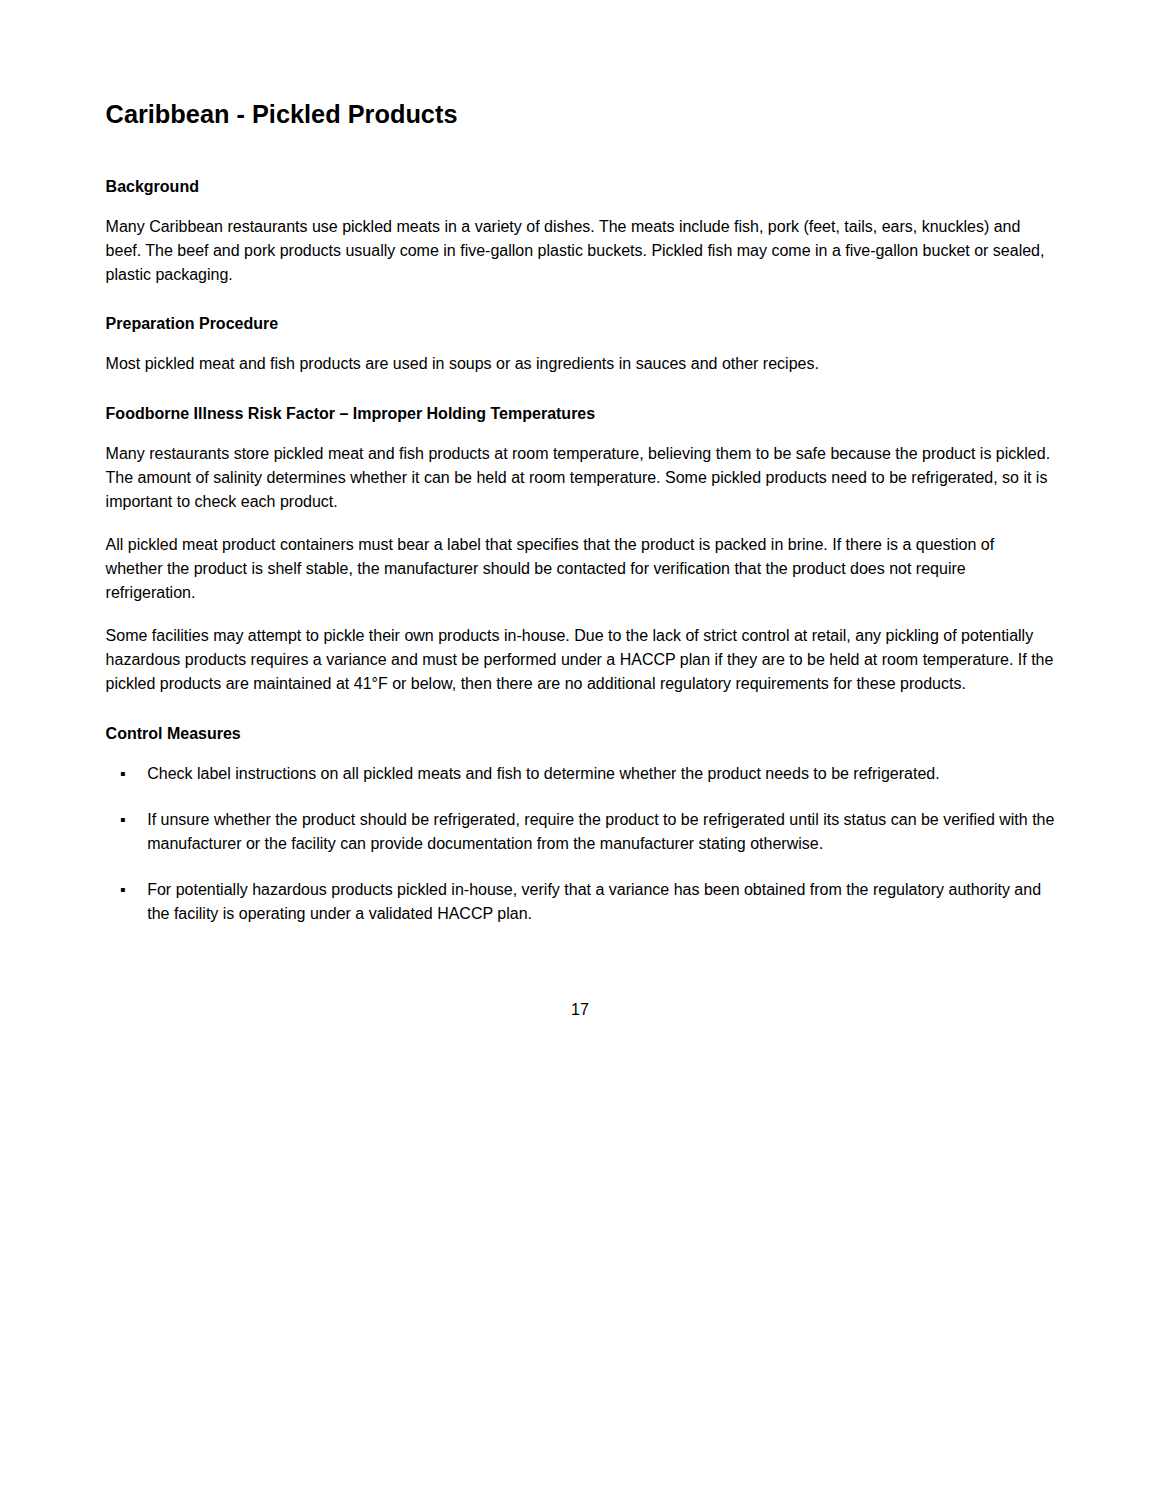Caribbean - Pickled Products
Background
Many Caribbean restaurants use pickled meats in a variety of dishes. The meats include fish, pork (feet, tails, ears, knuckles) and beef. The beef and pork products usually come in five-gallon plastic buckets. Pickled fish may come in a five-gallon bucket or sealed, plastic packaging.
Preparation Procedure
Most pickled meat and fish products are used in soups or as ingredients in sauces and other recipes.
Foodborne Illness Risk Factor – Improper Holding Temperatures
Many restaurants store pickled meat and fish products at room temperature, believing them to be safe because the product is pickled. The amount of salinity determines whether it can be held at room temperature. Some pickled products need to be refrigerated, so it is important to check each product.
All pickled meat product containers must bear a label that specifies that the product is packed in brine. If there is a question of whether the product is shelf stable, the manufacturer should be contacted for verification that the product does not require refrigeration.
Some facilities may attempt to pickle their own products in-house. Due to the lack of strict control at retail, any pickling of potentially hazardous products requires a variance and must be performed under a HACCP plan if they are to be held at room temperature. If the pickled products are maintained at 41°F or below, then there are no additional regulatory requirements for these products.
Control Measures
Check label instructions on all pickled meats and fish to determine whether the product needs to be refrigerated.
If unsure whether the product should be refrigerated, require the product to be refrigerated until its status can be verified with the manufacturer or the facility can provide documentation from the manufacturer stating otherwise.
For potentially hazardous products pickled in-house, verify that a variance has been obtained from the regulatory authority and the facility is operating under a validated HACCP plan.
17